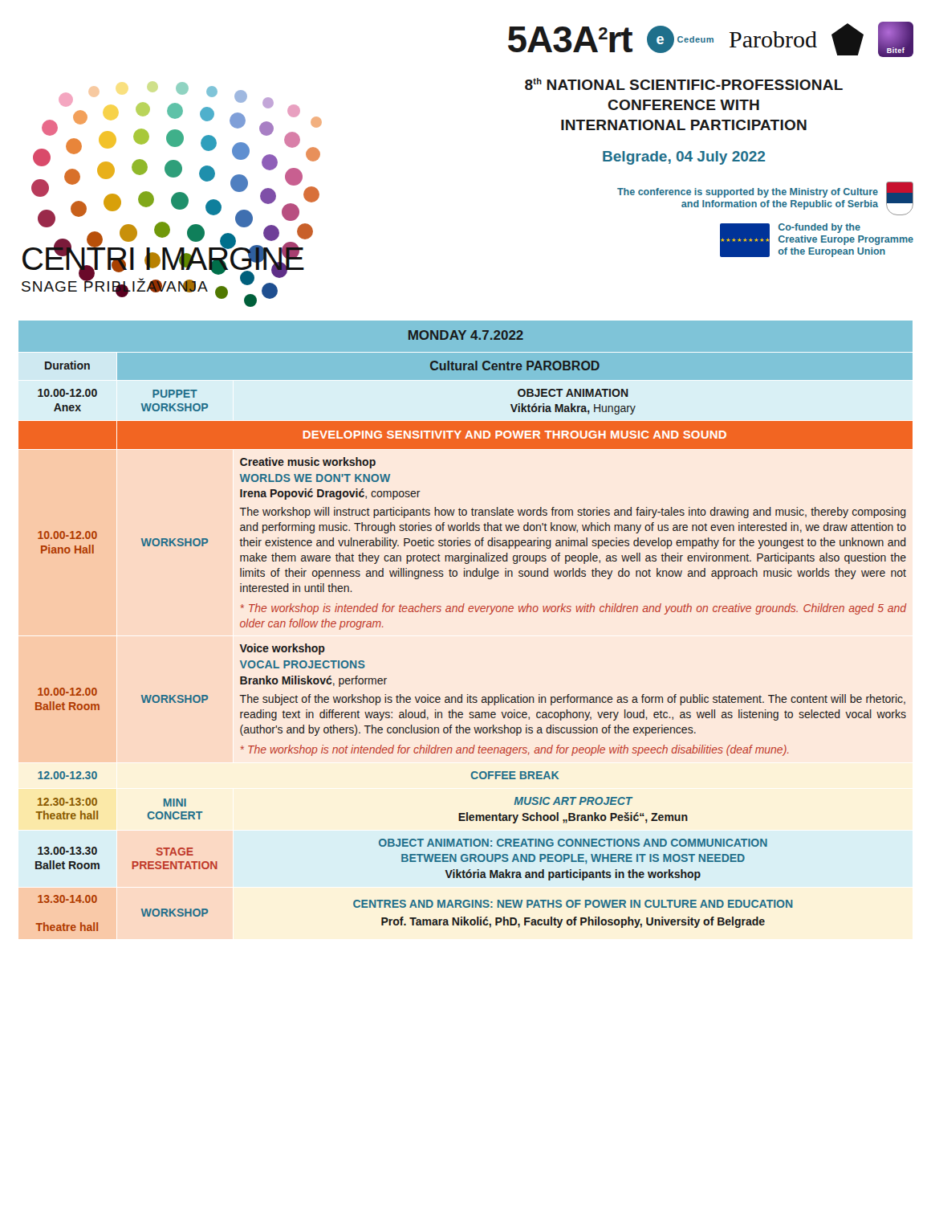5A3A2rt
e
Cedeum
Parobrod
Bitef
CENTRI I MARGINE
SNAGE PRIBLIŽAVANJA
8th NATIONAL SCIENTIFIC-PROFESSIONAL
CONFERENCE WITH
INTERNATIONAL PARTICIPATION
Belgrade, 04 July 2022
The conference is supported by the Ministry of Culture and Information of the Republic of Serbia
Co-funded by the
Creative Europe Programme
of the European Union
| MONDAY 4.7.2022 |
| Duration | Cultural Centre PAROBROD |
| 10.00-12.00 Anex | PUPPET WORKSHOP | OBJECT ANIMATION Viktória Makra, Hungary |
| | DEVELOPING SENSITIVITY AND POWER THROUGH MUSIC AND SOUND |
| 10.00-12.00 Piano Hall | WORKSHOP | Creative music workshop WORLDS WE DON'T KNOW Irena Popović Dragović , composer The workshop will instruct participants how to translate words from stories and fairy-tales into drawing and music, thereby composing and performing music. Through stories of worlds that we don't know, which many of us are not even interested in, we draw attention to their existence and vulnerability. Poetic stories of disappearing animal species develop empathy for the youngest to the unknown and make them aware that they can protect marginalized groups of people, as well as their environment. Participants also question the limits of their openness and willingness to indulge in sound worlds they do not know and approach music worlds they were not interested in until then. * The workshop is intended for teachers and everyone who works with children and youth on creative grounds. Children aged 5 and older can follow the program. |
| 10.00-12.00 Ballet Room | WORKSHOP | Voice workshop VOCAL PROJECTIONS Branko Miliskovć , performer The subject of the workshop is the voice and its application in performance as a form of public statement. The content will be rhetoric, reading text in different ways: aloud, in the same voice, cacophony, very loud, etc., as well as listening to selected vocal works (author's and by others). The conclusion of the workshop is a discussion of the experiences. * The workshop is not intended for children and teenagers, and for people with speech disabilities (deaf mune). |
| 12.00-12.30 | COFFEE BREAK |
| 12.30-13:00 Theatre hall | MINI CONCERT | MUSIC ART PROJECT Elementary School „Branko Pešić“, Zemun |
| 13.00-13.30 Ballet Room | STAGE PRESENTATION | OBJECT ANIMATION: CREATING CONNECTIONS AND COMMUNICATION BETWEEN GROUPS AND PEOPLE, WHERE IT IS MOST NEEDED Viktória Makra and participants in the workshop |
| 13.30-14.00 Theatre hall | WORKSHOP | CENTRES AND MARGINS: NEW PATHS OF POWER IN CULTURE AND EDUCATION Prof. Tamara Nikolić, PhD, Faculty of Philosophy, University of Belgrade |